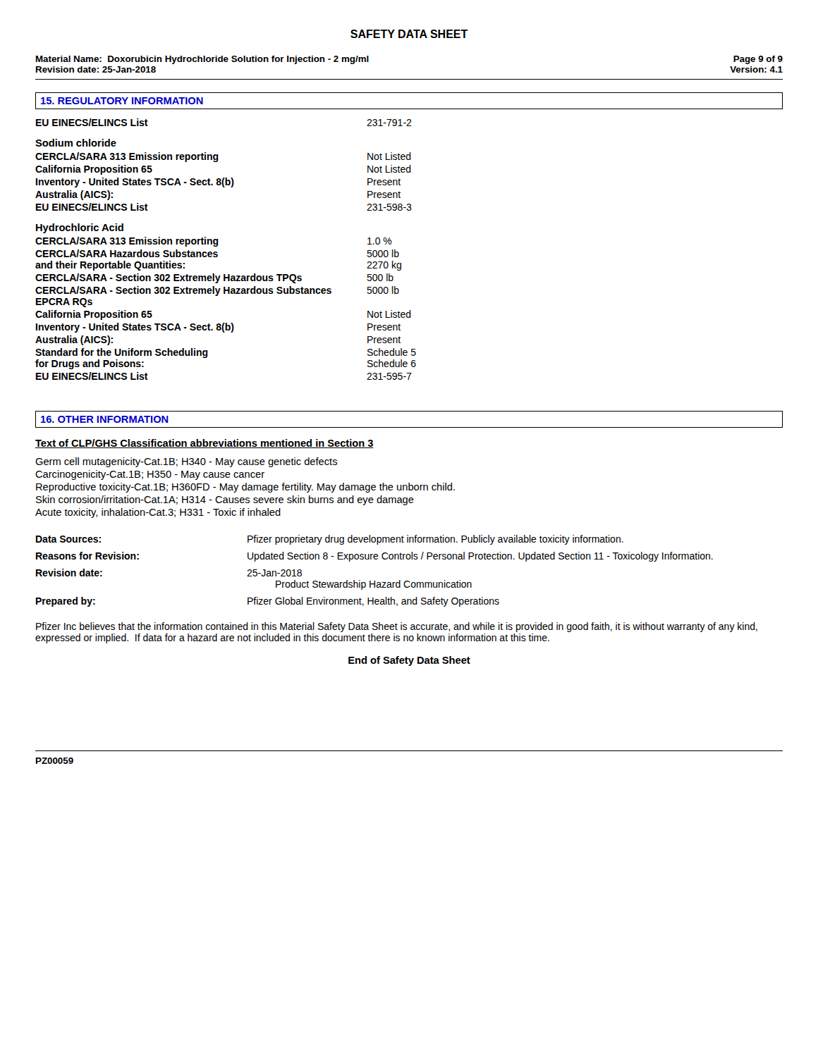SAFETY DATA SHEET
| Material Name: Doxorubicin Hydrochloride Solution for Injection - 2 mg/ml | Page 9 of 9 |
| Revision date: 25-Jan-2018 | Version: 4.1 |
15. REGULATORY INFORMATION
| EU EINECS/ELINCS List | 231-791-2 |
Sodium chloride
| CERCLA/SARA 313 Emission reporting | Not Listed |
| California Proposition 65 | Not Listed |
| Inventory - United States TSCA - Sect. 8(b) | Present |
| Australia (AICS): | Present |
| EU EINECS/ELINCS List | 231-598-3 |
Hydrochloric Acid
| CERCLA/SARA 313 Emission reporting | 1.0 % |
| CERCLA/SARA Hazardous Substances and their Reportable Quantities: | 5000 lb 2270 kg |
| CERCLA/SARA - Section 302 Extremely Hazardous TPQs | 500 lb |
| CERCLA/SARA - Section 302 Extremely Hazardous Substances EPCRA RQs | 5000 lb |
| California Proposition 65 | Not Listed |
| Inventory - United States TSCA - Sect. 8(b) | Present |
| Australia (AICS): | Present |
| Standard for the Uniform Scheduling for Drugs and Poisons: | Schedule 5 Schedule 6 |
| EU EINECS/ELINCS List | 231-595-7 |
16. OTHER INFORMATION
Text of CLP/GHS Classification abbreviations mentioned in Section 3
Germ cell mutagenicity-Cat.1B; H340 - May cause genetic defects
Carcinogenicity-Cat.1B; H350 - May cause cancer
Reproductive toxicity-Cat.1B; H360FD - May damage fertility. May damage the unborn child.
Skin corrosion/irritation-Cat.1A; H314 - Causes severe skin burns and eye damage
Acute toxicity, inhalation-Cat.3; H331 - Toxic if inhaled
| Data Sources: | Pfizer proprietary drug development information. Publicly available toxicity information. |
| Reasons for Revision: | Updated Section 8 - Exposure Controls / Personal Protection. Updated Section 11 - Toxicology Information. |
| Revision date: | 25-Jan-2018 Product Stewardship Hazard Communication |
| Prepared by: | Pfizer Global Environment, Health, and Safety Operations |
Pfizer Inc believes that the information contained in this Material Safety Data Sheet is accurate, and while it is provided in good faith, it is without warranty of any kind, expressed or implied. If data for a hazard are not included in this document there is no known information at this time.
End of Safety Data Sheet
PZ00059